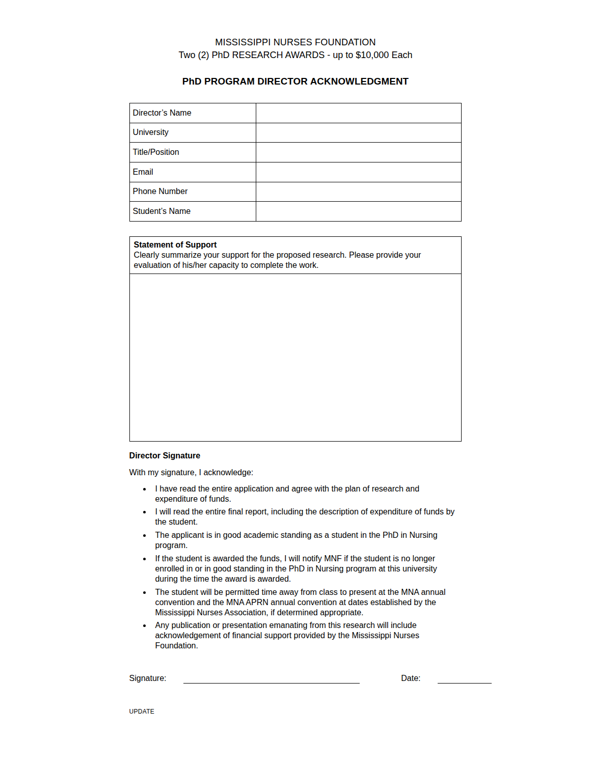MISSISSIPPI NURSES FOUNDATION
Two (2) PhD RESEARCH AWARDS - up to $10,000 Each
PhD PROGRAM DIRECTOR ACKNOWLEDGMENT
| Director’s Name | |
| University | |
| Title/Position | |
| Email | |
| Phone Number | |
| Student’s Name | |
| Statement of Support Clearly summarize your support for the proposed research. Please provide your evaluation of his/her capacity to complete the work. |
Director Signature
With my signature, I acknowledge:
I have read the entire application and agree with the plan of research and expenditure of funds.
I will read the entire final report, including the description of expenditure of funds by the student.
The applicant is in good academic standing as a student in the PhD in Nursing program.
If the student is awarded the funds, I will notify MNF if the student is no longer enrolled in or in good standing in the PhD in Nursing program at this university during the time the award is awarded.
The student will be permitted time away from class to present at the MNA annual convention and the MNA APRN annual convention at dates established by the Mississippi Nurses Association, if determined appropriate.
Any publication or presentation emanating from this research will include acknowledgement of financial support provided by the Mississippi Nurses Foundation.
Signature: Date:
UPDATE